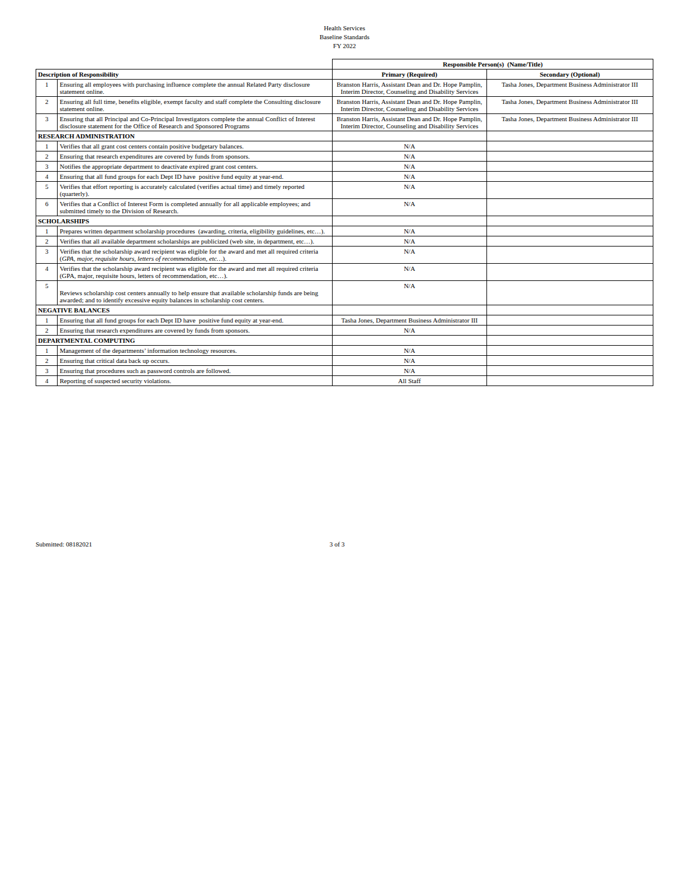Health Services
Baseline Standards
FY 2022
| | | Responsible Person(s) (Name/Title) |
| Description of Responsibility | Primary (Required) | Secondary (Optional) |
| 1 | Ensuring all employees with purchasing influence complete the annual Related Party disclosure statement online. | Branston Harris, Assistant Dean and Dr. Hope Pamplin, Interim Director, Counseling and Disability Services | Tasha Jones, Department Business Administrator III |
| 2 | Ensuring all full time, benefits eligible, exempt faculty and staff complete the Consulting disclosure statement online. | Branston Harris, Assistant Dean and Dr. Hope Pamplin, Interim Director, Counseling and Disability Services | Tasha Jones, Department Business Administrator III |
| 3 | Ensuring that all Principal and Co-Principal Investigators complete the annual Conflict of Interest disclosure statement for the Office of Research and Sponsored Programs | Branston Harris, Assistant Dean and Dr. Hope Pamplin, Interim Director, Counseling and Disability Services | Tasha Jones, Department Business Administrator III |
| RESEARCH ADMINISTRATION | | |
| 1 | Verifies that all grant cost centers contain positive budgetary balances. | N/A | |
| 2 | Ensuring that research expenditures are covered by funds from sponsors. | N/A | |
| 3 | Notifies the appropriate department to deactivate expired grant cost centers. | N/A | |
| 4 | Ensuring that all fund groups for each Dept ID have positive fund equity at year-end. | N/A | |
| 5 | Verifies that effort reporting is accurately calculated (verifies actual time) and timely reported (quarterly). | N/A | |
| 6 | Verifies that a Conflict of Interest Form is completed annually for all applicable employees; and submitted timely to the Division of Research. | N/A | |
| SCHOLARSHIPS | | |
| 1 | Prepares written department scholarship procedures (awarding, criteria, eligibility guidelines, etc…). | N/A | |
| 2 | Verifies that all available department scholarships are publicized (web site, in department, etc…). | N/A | |
| 3 | Verifies that the scholarship award recipient was eligible for the award and met all required criteria ( GPA, major, requisite hours, letters of recommendation, etc… ). | N/A | |
| 4 | Verifies that the scholarship award recipient was eligible for the award and met all required criteria (GPA, major, requisite hours, letters of recommendation, etc…). | N/A | |
| 5 | Reviews scholarship cost centers annually to help ensure that available scholarship funds are being awarded; and to identify excessive equity balances in scholarship cost centers. | N/A | |
| NEGATIVE BALANCES | | |
| 1 | Ensuring that all fund groups for each Dept ID have positive fund equity at year-end. | Tasha Jones, Department Business Administrator III | |
| 2 | Ensuring that research expenditures are covered by funds from sponsors. | N/A | |
| DEPARTMENTAL COMPUTING | | |
| 1 | Management of the departments’ information technology resources. | N/A | |
| 2 | Ensuring that critical data back up occurs. | N/A | |
| 3 | Ensuring that procedures such as password controls are followed. | N/A | |
| 4 | Reporting of suspected security violations. | All Staff | |
Submitted: 08182021
3 of 3